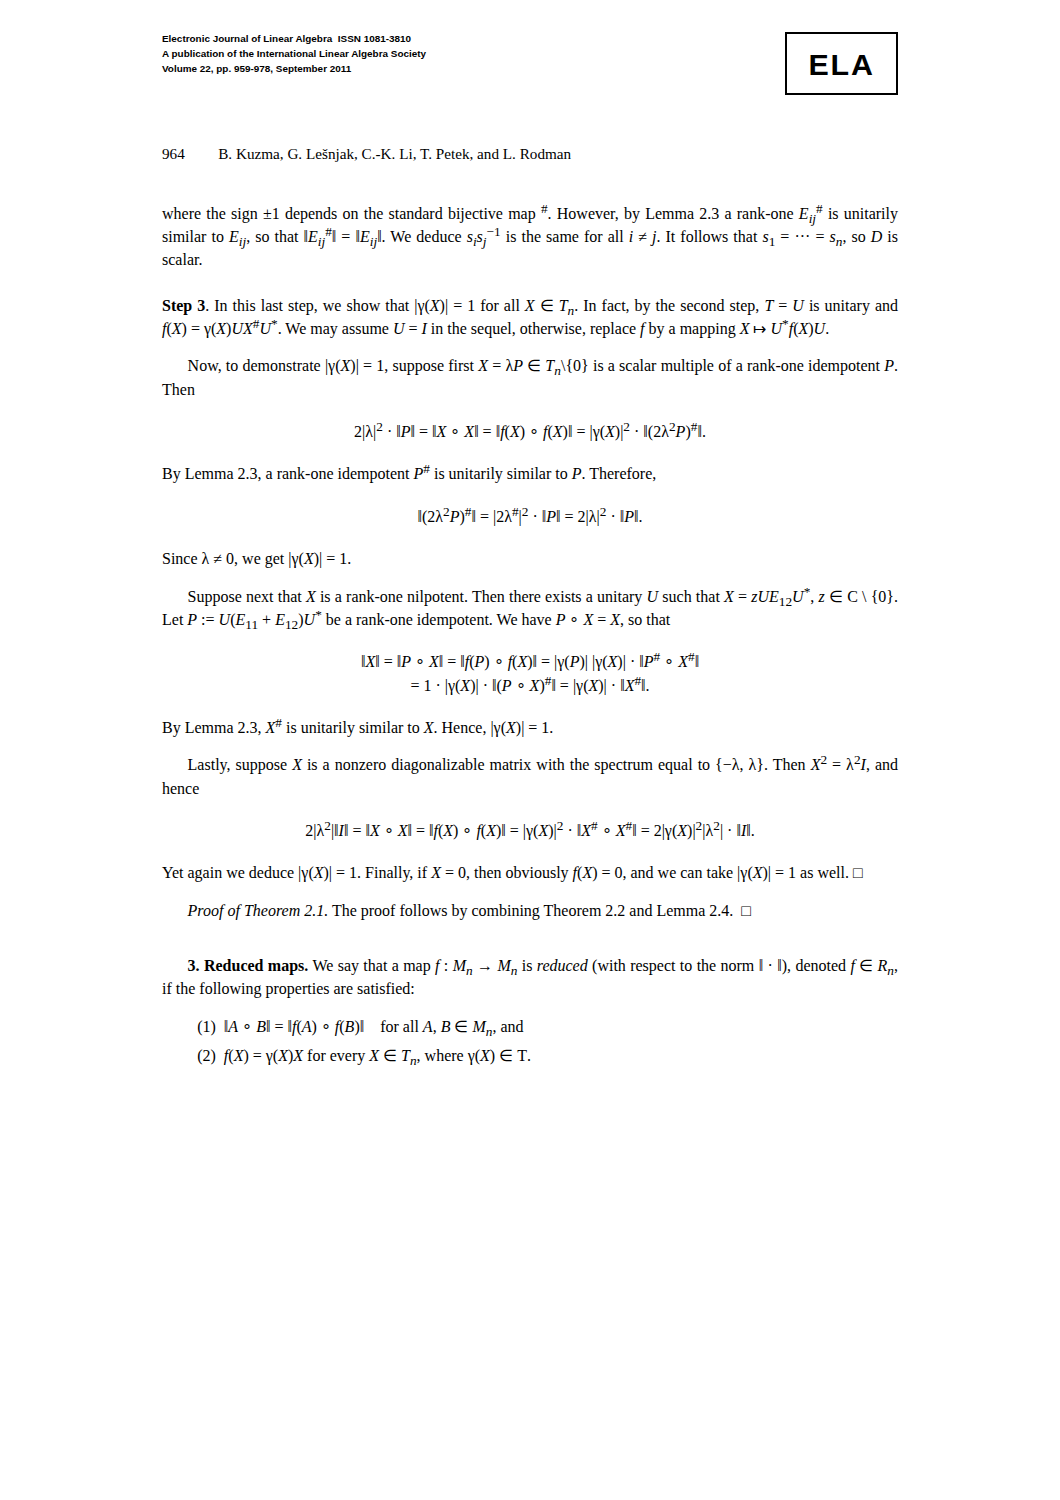Electronic Journal of Linear Algebra ISSN 1081-3810
A publication of the International Linear Algebra Society
Volume 22, pp. 959-978, September 2011
ELA
964 B. Kuzma, G. Lešnjak, C.-K. Li, T. Petek, and L. Rodman
where the sign ±1 depends on the standard bijective map #. However, by Lemma 2.3 a rank-one Eij# is unitarily similar to Eij, so that ‖Eij#‖ = ‖Eij‖. We deduce sisj−1 is the same for all i ≠ j. It follows that s1 = ··· = sn, so D is scalar.
Step 3. In this last step, we show that |γ(X)| = 1 for all X ∈ Tn. In fact, by the second step, T = U is unitary and f(X) = γ(X)UX#U*. We may assume U = I in the sequel, otherwise, replace f by a mapping X ↦ U*f(X)U.
Now, to demonstrate |γ(X)| = 1, suppose first X = λP ∈ Tn\{0} is a scalar multiple of a rank-one idempotent P. Then
2|λ|2 · ‖P‖ = ‖X ∘ X‖ = ‖f(X) ∘ f(X)‖ = |γ(X)|2 · ‖(2λ2P)#‖.
By Lemma 2.3, a rank-one idempotent P# is unitarily similar to P. Therefore,
‖(2λ2P)#‖ = |2λ#|2 · ‖P‖ = 2|λ|2 · ‖P‖.
Since λ ≠ 0, we get |γ(X)| = 1.
Suppose next that X is a rank-one nilpotent. Then there exists a unitary U such that X = zUE12U*, z ∈ C \ {0}. Let P := U(E11 + E12)U* be a rank-one idempotent. We have P ∘ X = X, so that
‖X‖ = ‖P ∘ X‖ = ‖f(P) ∘ f(X)‖ = |γ(P)| |γ(X)| · ‖P# ∘ X#‖ = 1 · |γ(X)| · ‖(P ∘ X)#‖ = |γ(X)| · ‖X#‖.
By Lemma 2.3, X# is unitarily similar to X. Hence, |γ(X)| = 1.
Lastly, suppose X is a nonzero diagonalizable matrix with the spectrum equal to {−λ, λ}. Then X2 = λ2I, and hence
2|λ2|‖I‖ = ‖X ∘ X‖ = ‖f(X) ∘ f(X)‖ = |γ(X)|2 · ‖X# ∘ X#‖ = 2|γ(X)|2|λ2| · ‖I‖.
Yet again we deduce |γ(X)| = 1. Finally, if X = 0, then obviously f(X) = 0, and we can take |γ(X)| = 1 as well. □
Proof of Theorem 2.1. The proof follows by combining Theorem 2.2 and Lemma 2.4. □
3. Reduced maps. We say that a map f : Mn → Mn is reduced (with respect to the norm ‖ · ‖), denoted f ∈ Rn, if the following properties are satisfied:
(1) ‖A ∘ B‖ = ‖f(A) ∘ f(B)‖ for all A, B ∈ Mn, and
(2) f(X) = γ(X)X for every X ∈ Tn, where γ(X) ∈ T.